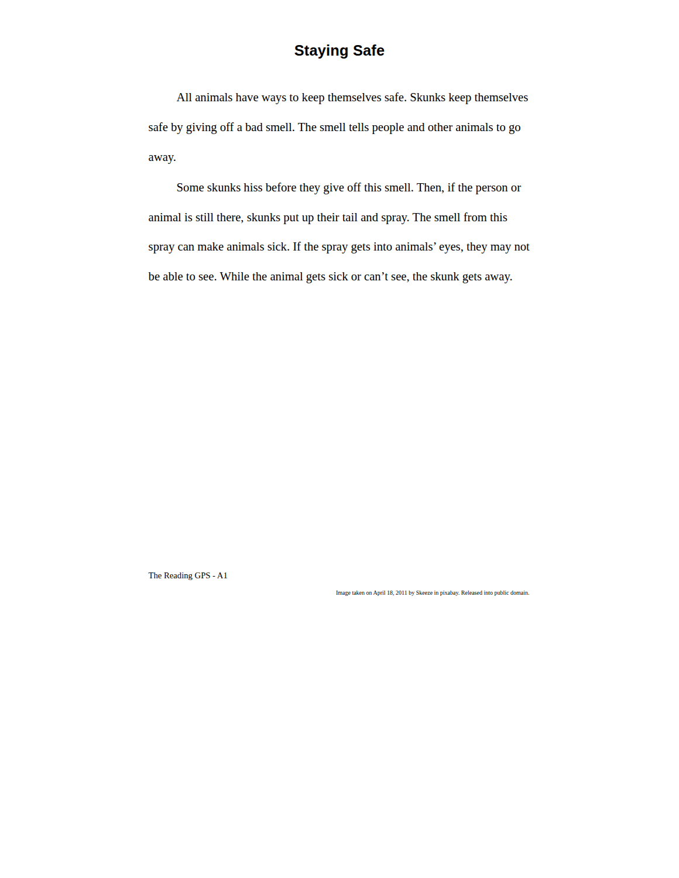Staying Safe
All animals have ways to keep themselves safe. Skunks keep themselves safe by giving off a bad smell. The smell tells people and other animals to go away.
Some skunks hiss before they give off this smell. Then, if the person or animal is still there, skunks put up their tail and spray. The smell from this spray can make animals sick. If the spray gets into animals’ eyes, they may not be able to see. While the animal gets sick or can’t see, the skunk gets away.
The Reading GPS - A1
Image taken on April 18, 2011 by Skeeze in pixabay. Released into public domain.